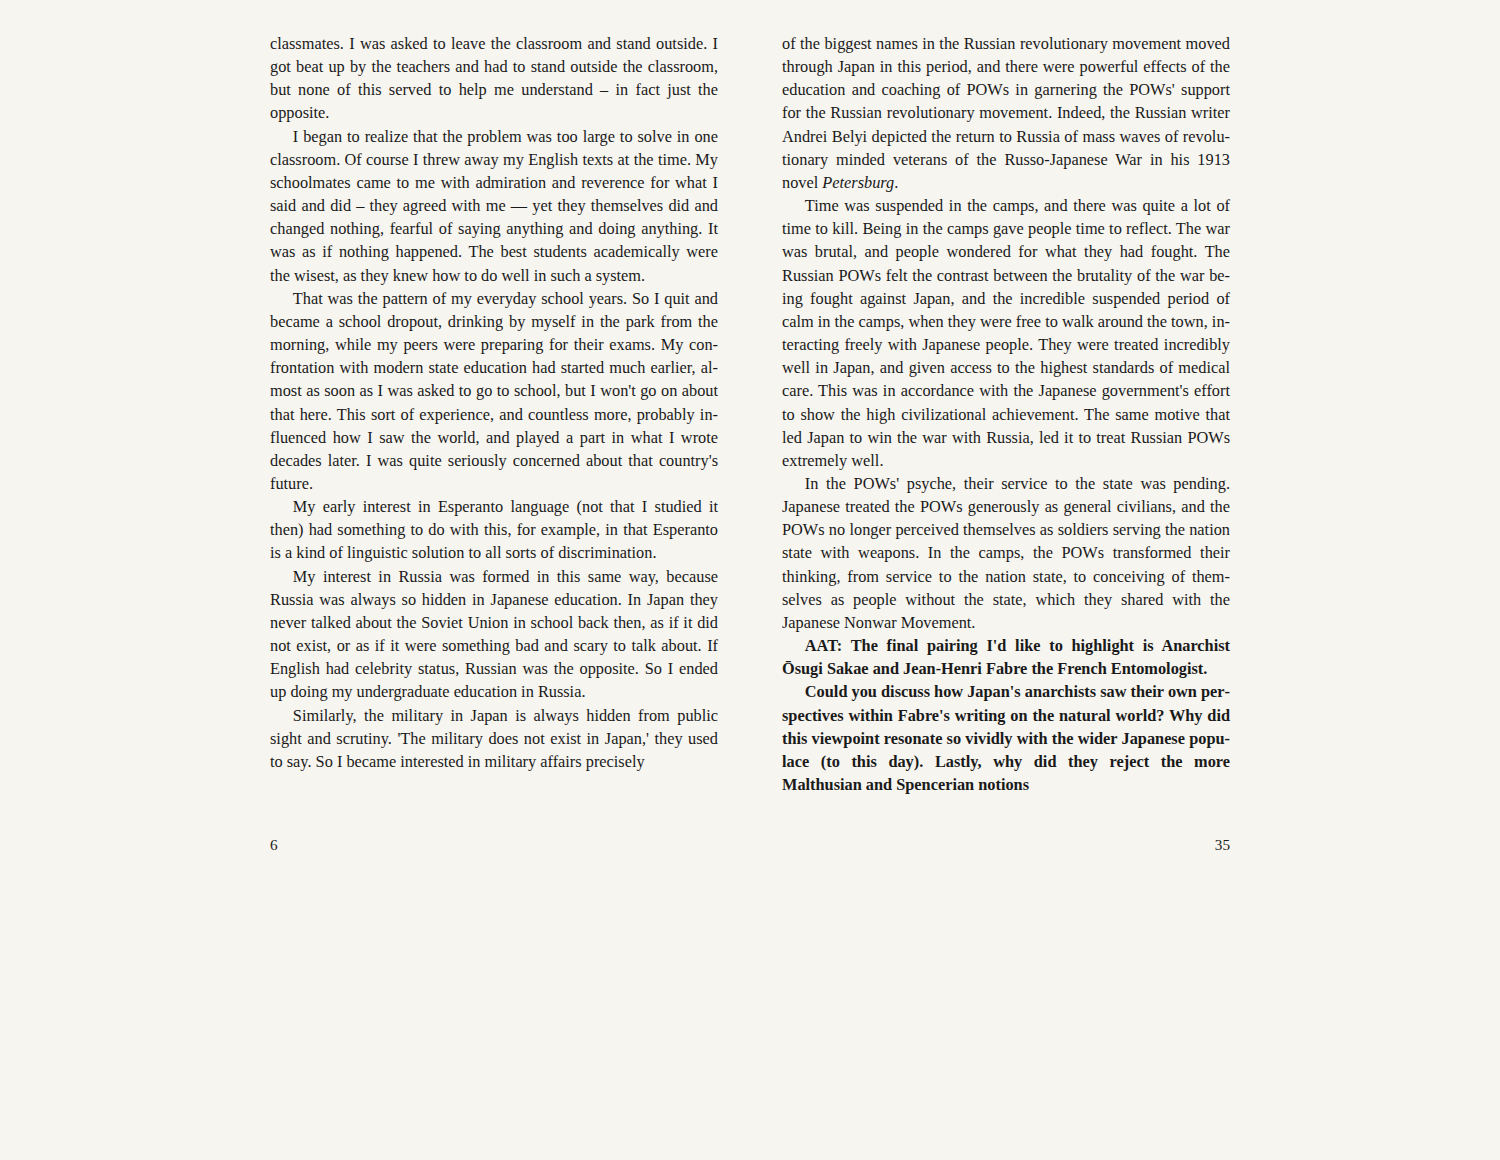classmates. I was asked to leave the classroom and stand outside. I got beat up by the teachers and had to stand outside the classroom, but none of this served to help me understand – in fact just the opposite.
I began to realize that the problem was too large to solve in one classroom. Of course I threw away my English texts at the time. My schoolmates came to me with admiration and reverence for what I said and did – they agreed with me — yet they themselves did and changed nothing, fearful of saying anything and doing anything. It was as if nothing happened. The best students academically were the wisest, as they knew how to do well in such a system.
That was the pattern of my everyday school years. So I quit and became a school dropout, drinking by myself in the park from the morning, while my peers were preparing for their exams. My confrontation with modern state education had started much earlier, almost as soon as I was asked to go to school, but I won't go on about that here. This sort of experience, and countless more, probably influenced how I saw the world, and played a part in what I wrote decades later. I was quite seriously concerned about that country's future.
My early interest in Esperanto language (not that I studied it then) had something to do with this, for example, in that Esperanto is a kind of linguistic solution to all sorts of discrimination.
My interest in Russia was formed in this same way, because Russia was always so hidden in Japanese education. In Japan they never talked about the Soviet Union in school back then, as if it did not exist, or as if it were something bad and scary to talk about. If English had celebrity status, Russian was the opposite. So I ended up doing my undergraduate education in Russia.
Similarly, the military in Japan is always hidden from public sight and scrutiny. 'The military does not exist in Japan,' they used to say. So I became interested in military affairs precisely
6
of the biggest names in the Russian revolutionary movement moved through Japan in this period, and there were powerful effects of the education and coaching of POWs in garnering the POWs' support for the Russian revolutionary movement. Indeed, the Russian writer Andrei Belyi depicted the return to Russia of mass waves of revolutionary minded veterans of the Russo-Japanese War in his 1913 novel Petersburg.
Time was suspended in the camps, and there was quite a lot of time to kill. Being in the camps gave people time to reflect. The war was brutal, and people wondered for what they had fought. The Russian POWs felt the contrast between the brutality of the war being fought against Japan, and the incredible suspended period of calm in the camps, when they were free to walk around the town, interacting freely with Japanese people. They were treated incredibly well in Japan, and given access to the highest standards of medical care. This was in accordance with the Japanese government's effort to show the high civilizational achievement. The same motive that led Japan to win the war with Russia, led it to treat Russian POWs extremely well.
In the POWs' psyche, their service to the state was pending. Japanese treated the POWs generously as general civilians, and the POWs no longer perceived themselves as soldiers serving the nation state with weapons. In the camps, the POWs transformed their thinking, from service to the nation state, to conceiving of themselves as people without the state, which they shared with the Japanese Nonwar Movement.
AAT: The final pairing I'd like to highlight is Anarchist Ōsugi Sakae and Jean-Henri Fabre the French Entomologist.
Could you discuss how Japan's anarchists saw their own perspectives within Fabre's writing on the natural world? Why did this viewpoint resonate so vividly with the wider Japanese populace (to this day). Lastly, why did they reject the more Malthusian and Spencerian notions
35